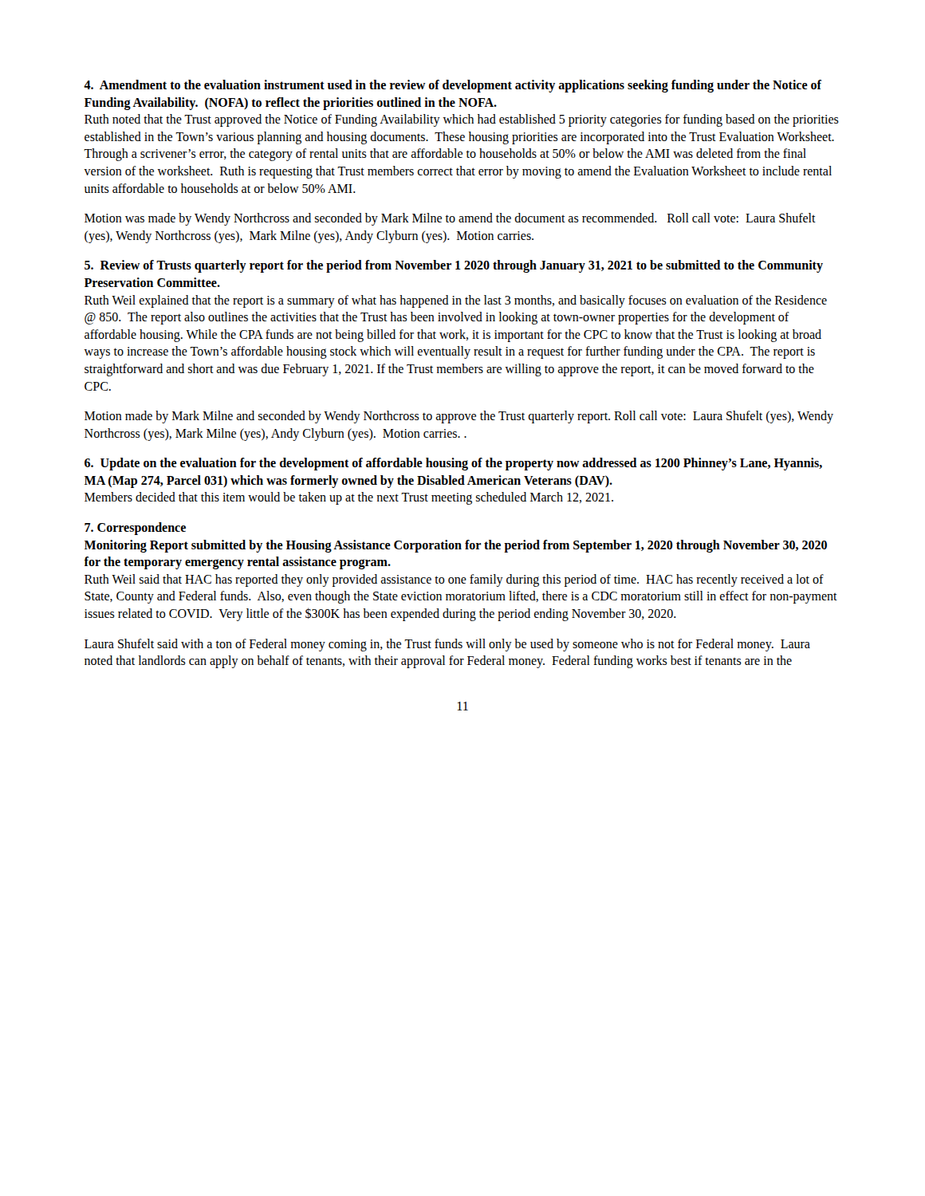4. Amendment to the evaluation instrument used in the review of development activity applications seeking funding under the Notice of Funding Availability. (NOFA) to reflect the priorities outlined in the NOFA.
Ruth noted that the Trust approved the Notice of Funding Availability which had established 5 priority categories for funding based on the priorities established in the Town’s various planning and housing documents. These housing priorities are incorporated into the Trust Evaluation Worksheet. Through a scrivener’s error, the category of rental units that are affordable to households at 50% or below the AMI was deleted from the final version of the worksheet. Ruth is requesting that Trust members correct that error by moving to amend the Evaluation Worksheet to include rental units affordable to households at or below 50% AMI.
Motion was made by Wendy Northcross and seconded by Mark Milne to amend the document as recommended. Roll call vote: Laura Shufelt (yes), Wendy Northcross (yes), Mark Milne (yes), Andy Clyburn (yes). Motion carries.
5. Review of Trusts quarterly report for the period from November 1 2020 through January 31, 2021 to be submitted to the Community Preservation Committee.
Ruth Weil explained that the report is a summary of what has happened in the last 3 months, and basically focuses on evaluation of the Residence @ 850. The report also outlines the activities that the Trust has been involved in looking at town-owner properties for the development of affordable housing. While the CPA funds are not being billed for that work, it is important for the CPC to know that the Trust is looking at broad ways to increase the Town’s affordable housing stock which will eventually result in a request for further funding under the CPA. The report is straightforward and short and was due February 1, 2021. If the Trust members are willing to approve the report, it can be moved forward to the CPC.
Motion made by Mark Milne and seconded by Wendy Northcross to approve the Trust quarterly report. Roll call vote: Laura Shufelt (yes), Wendy Northcross (yes), Mark Milne (yes), Andy Clyburn (yes). Motion carries. .
6. Update on the evaluation for the development of affordable housing of the property now addressed as 1200 Phinney’s Lane, Hyannis, MA (Map 274, Parcel 031) which was formerly owned by the Disabled American Veterans (DAV).
Members decided that this item would be taken up at the next Trust meeting scheduled March 12, 2021.
7. Correspondence
Monitoring Report submitted by the Housing Assistance Corporation for the period from September 1, 2020 through November 30, 2020 for the temporary emergency rental assistance program.
Ruth Weil said that HAC has reported they only provided assistance to one family during this period of time. HAC has recently received a lot of State, County and Federal funds. Also, even though the State eviction moratorium lifted, there is a CDC moratorium still in effect for non-payment issues related to COVID. Very little of the $300K has been expended during the period ending November 30, 2020.
Laura Shufelt said with a ton of Federal money coming in, the Trust funds will only be used by someone who is not for Federal money. Laura noted that landlords can apply on behalf of tenants, with their approval for Federal money. Federal funding works best if tenants are in the
11